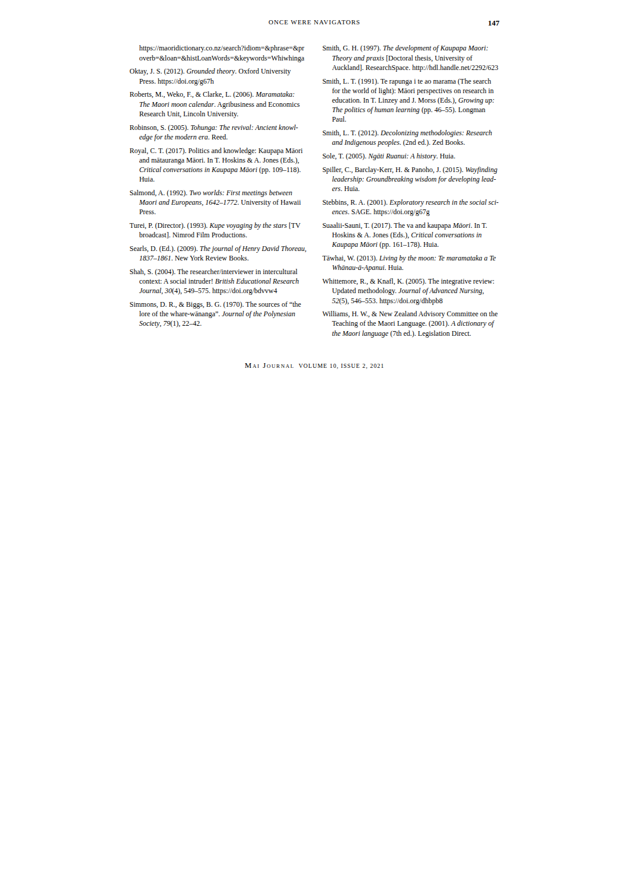Once Were Navigators 147
https://maoridictionary.co.nz/search?idiom=&phrase=&proverb=&loan=&histLoanWords=&keywords=Whiwhinga
Oktay, J. S. (2012). Grounded theory. Oxford University Press. https://doi.org/g67h
Roberts, M., Weko, F., & Clarke, L. (2006). Maramataka: The Maori moon calendar. Agribusiness and Economics Research Unit, Lincoln University.
Robinson, S. (2005). Tohunga: The revival: Ancient knowledge for the modern era. Reed.
Royal, C. T. (2017). Politics and knowledge: Kaupapa Māori and mātauranga Māori. In T. Hoskins & A. Jones (Eds.), Critical conversations in Kaupapa Māori (pp. 109–118). Huia.
Salmond, A. (1992). Two worlds: First meetings between Maori and Europeans, 1642–1772. University of Hawaii Press.
Turei, P. (Director). (1993). Kupe voyaging by the stars [TV broadcast]. Nimrod Film Productions.
Searls, D. (Ed.). (2009). The journal of Henry David Thoreau, 1837–1861. New York Review Books.
Shah, S. (2004). The researcher/interviewer in intercultural context: A social intruder! British Educational Research Journal, 30(4), 549–575. https://doi.org/bdvvw4
Simmons, D. R., & Biggs, B. G. (1970). The sources of “the lore of the whare-wānanga”. Journal of the Polynesian Society, 79(1), 22–42.
Smith, G. H. (1997). The development of Kaupapa Maori: Theory and praxis [Doctoral thesis, University of Auckland]. ResearchSpace. http://hdl.handle.net/2292/623
Smith, L. T. (1991). Te rapunga i te ao marama (The search for the world of light): Māori perspectives on research in education. In T. Linzey and J. Morss (Eds.), Growing up: The politics of human learning (pp. 46–55). Longman Paul.
Smith, L. T. (2012). Decolonizing methodologies: Research and Indigenous peoples. (2nd ed.). Zed Books.
Sole, T. (2005). Ngāti Ruanui: A history. Huia.
Spiller, C., Barclay-Kerr, H. & Panoho, J. (2015). Wayfinding leadership: Groundbreaking wisdom for developing leaders. Huia.
Stebbins, R. A. (2001). Exploratory research in the social sciences. SAGE. https://doi.org/g67g
Suaalii-Sauni, T. (2017). The va and kaupapa Māori. In T. Hoskins & A. Jones (Eds.), Critical conversations in Kaupapa Māori (pp. 161–178). Huia.
Tāwhai, W. (2013). Living by the moon: Te maramataka a Te Whānau-ā-Apanui. Huia.
Whittemore, R., & Knafl, K. (2005). The integrative review: Updated methodology. Journal of Advanced Nursing, 52(5), 546–553. https://doi.org/dhbpb8
Williams, H. W., & New Zealand Advisory Committee on the Teaching of the Maori Language. (2001). A dictionary of the Maori language (7th ed.). Legislation Direct.
Mai Journal Volume 10, Issue 2, 2021